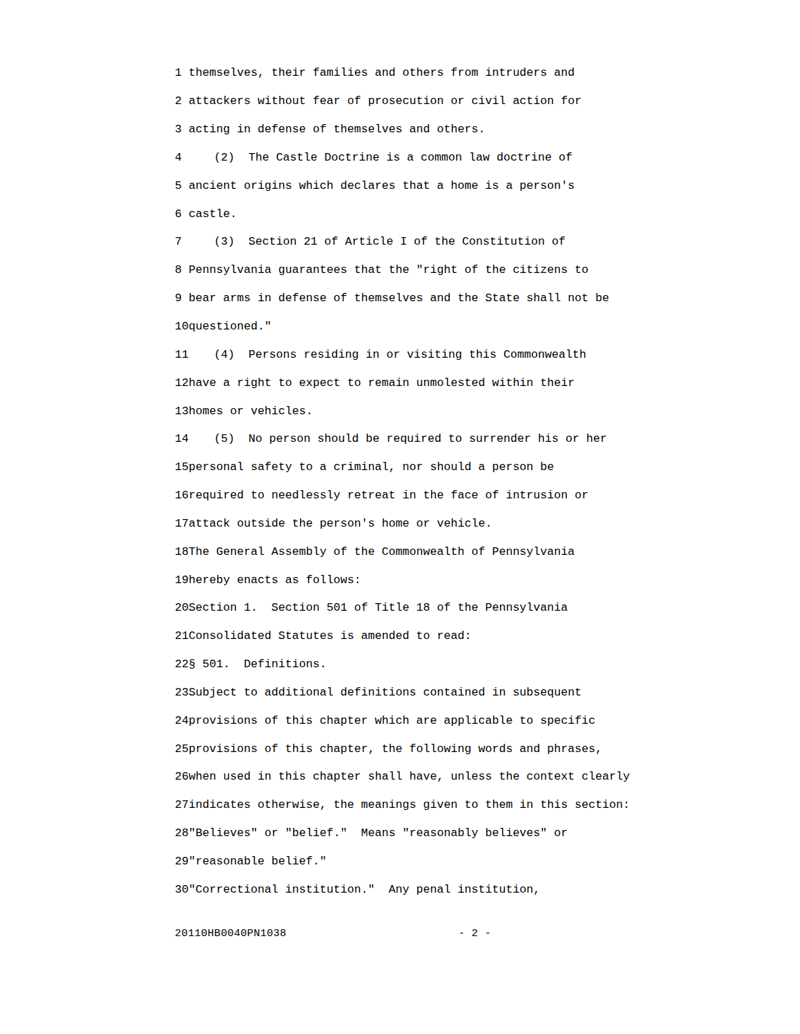| 1 | themselves, their families and others from intruders and |
| 2 | attackers without fear of prosecution or civil action for |
| 3 | acting in defense of themselves and others. |
| 4 | (2) The Castle Doctrine is a common law doctrine of |
| 5 | ancient origins which declares that a home is a person's |
| 6 | castle. |
| 7 | (3) Section 21 of Article I of the Constitution of |
| 8 | Pennsylvania guarantees that the "right of the citizens to |
| 9 | bear arms in defense of themselves and the State shall not be |
| 10 | questioned." |
| 11 | (4) Persons residing in or visiting this Commonwealth |
| 12 | have a right to expect to remain unmolested within their |
| 13 | homes or vehicles. |
| 14 | (5) No person should be required to surrender his or her |
| 15 | personal safety to a criminal, nor should a person be |
| 16 | required to needlessly retreat in the face of intrusion or |
| 17 | attack outside the person's home or vehicle. |
| 18 | The General Assembly of the Commonwealth of Pennsylvania |
| 19 | hereby enacts as follows: |
| 20 | Section 1. Section 501 of Title 18 of the Pennsylvania |
| 21 | Consolidated Statutes is amended to read: |
| 22 | § 501. Definitions. |
| 23 | Subject to additional definitions contained in subsequent |
| 24 | provisions of this chapter which are applicable to specific |
| 25 | provisions of this chapter, the following words and phrases, |
| 26 | when used in this chapter shall have, unless the context clearly |
| 27 | indicates otherwise, the meanings given to them in this section: |
| 28 | "Believes" or "belief." Means "reasonably believes" or |
| 29 | "reasonable belief." |
| 30 | "Correctional institution." Any penal institution, |
20110HB0040PN1038- 2 -